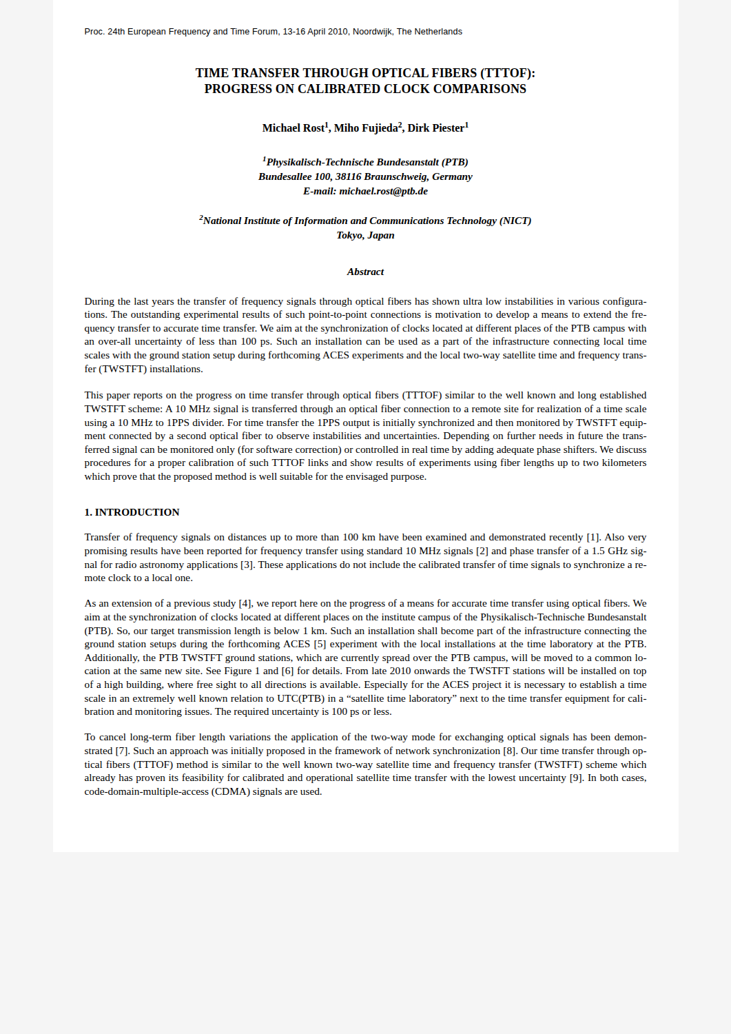Proc. 24th European Frequency and Time Forum, 13-16 April 2010, Noordwijk, The Netherlands
TIME TRANSFER THROUGH OPTICAL FIBERS (TTTOF):
PROGRESS ON CALIBRATED CLOCK COMPARISONS
Michael Rost1, Miho Fujieda2, Dirk Piester1
1Physikalisch-Technische Bundesanstalt (PTB)
Bundesallee 100, 38116 Braunschweig, Germany
E-mail: michael.rost@ptb.de
2National Institute of Information and Communications Technology (NICT)
Tokyo, Japan
Abstract
During the last years the transfer of frequency signals through optical fibers has shown ultra low instabilities in various configurations. The outstanding experimental results of such point-to-point connections is motivation to develop a means to extend the frequency transfer to accurate time transfer. We aim at the synchronization of clocks located at different places of the PTB campus with an over-all uncertainty of less than 100 ps. Such an installation can be used as a part of the infrastructure connecting local time scales with the ground station setup during forthcoming ACES experiments and the local two-way satellite time and frequency transfer (TWSTFT) installations.
This paper reports on the progress on time transfer through optical fibers (TTTOF) similar to the well known and long established TWSTFT scheme: A 10 MHz signal is transferred through an optical fiber connection to a remote site for realization of a time scale using a 10 MHz to 1PPS divider. For time transfer the 1PPS output is initially synchronized and then monitored by TWSTFT equipment connected by a second optical fiber to observe instabilities and uncertainties. Depending on further needs in future the transferred signal can be monitored only (for software correction) or controlled in real time by adding adequate phase shifters. We discuss procedures for a proper calibration of such TTTOF links and show results of experiments using fiber lengths up to two kilometers which prove that the proposed method is well suitable for the envisaged purpose.
1. INTRODUCTION
Transfer of frequency signals on distances up to more than 100 km have been examined and demonstrated recently [1]. Also very promising results have been reported for frequency transfer using standard 10 MHz signals [2] and phase transfer of a 1.5 GHz signal for radio astronomy applications [3]. These applications do not include the calibrated transfer of time signals to synchronize a remote clock to a local one.
As an extension of a previous study [4], we report here on the progress of a means for accurate time transfer using optical fibers. We aim at the synchronization of clocks located at different places on the institute campus of the Physikalisch-Technische Bundesanstalt (PTB). So, our target transmission length is below 1 km. Such an installation shall become part of the infrastructure connecting the ground station setups during the forthcoming ACES [5] experiment with the local installations at the time laboratory at the PTB. Additionally, the PTB TWSTFT ground stations, which are currently spread over the PTB campus, will be moved to a common location at the same new site. See Figure 1 and [6] for details. From late 2010 onwards the TWSTFT stations will be installed on top of a high building, where free sight to all directions is available. Especially for the ACES project it is necessary to establish a time scale in an extremely well known relation to UTC(PTB) in a “satellite time laboratory” next to the time transfer equipment for calibration and monitoring issues. The required uncertainty is 100 ps or less.
To cancel long-term fiber length variations the application of the two-way mode for exchanging optical signals has been demonstrated [7]. Such an approach was initially proposed in the framework of network synchronization [8]. Our time transfer through optical fibers (TTTOF) method is similar to the well known two-way satellite time and frequency transfer (TWSTFT) scheme which already has proven its feasibility for calibrated and operational satellite time transfer with the lowest uncertainty [9]. In both cases, code-domain-multiple-access (CDMA) signals are used.